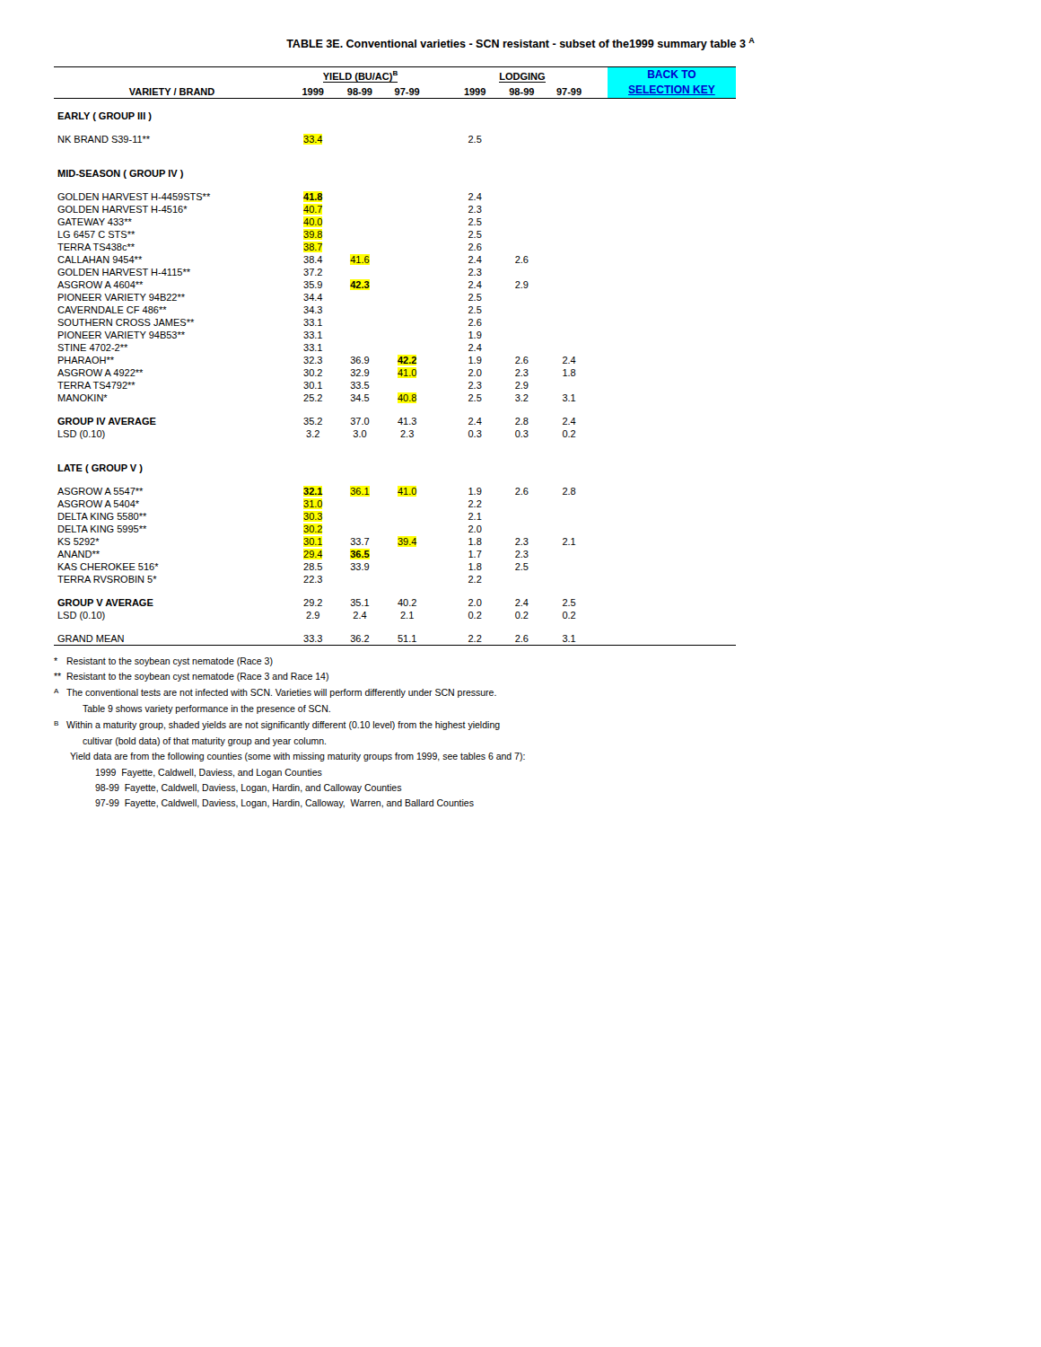TABLE 3E. Conventional varieties - SCN resistant - subset of the1999 summary table 3 A
| | YIELD (BU/AC) B | | LODGING | | BACK TO |
| VARIETY / BRAND | 1999 | 98-99 | 97-99 | | 1999 | 98-99 | 97-99 | | SELECTION KEY |
| EARLY ( GROUP III ) | |
| NK BRAND S39-11** | 33.4 | | | | 2.5 | | | | |
| MID-SEASON ( GROUP IV ) | |
| GOLDEN HARVEST H-4459STS** | 41.8 | | | | 2.4 | | | | |
| GOLDEN HARVEST H-4516* | 40.7 | | | | 2.3 | | | | |
| GATEWAY 433** | 40.0 | | | | 2.5 | | | | |
| LG 6457 C STS** | 39.8 | | | | 2.5 | | | | |
| TERRA TS438c** | 38.7 | | | | 2.6 | | | | |
| CALLAHAN 9454** | 38.4 | 41.6 | | | 2.4 | 2.6 | | | |
| GOLDEN HARVEST H-4115** | 37.2 | | | | 2.3 | | | | |
| ASGROW A 4604** | 35.9 | 42.3 | | | 2.4 | 2.9 | | | |
| PIONEER VARIETY 94B22** | 34.4 | | | | 2.5 | | | | |
| CAVERNDALE CF 486** | 34.3 | | | | 2.5 | | | | |
| SOUTHERN CROSS JAMES** | 33.1 | | | | 2.6 | | | | |
| PIONEER VARIETY 94B53** | 33.1 | | | | 1.9 | | | | |
| STINE 4702-2** | 33.1 | | | | 2.4 | | | | |
| PHARAOH** | 32.3 | 36.9 | 42.2 | | 1.9 | 2.6 | 2.4 | | |
| ASGROW A 4922** | 30.2 | 32.9 | 41.0 | | 2.0 | 2.3 | 1.8 | | |
| TERRA TS4792** | 30.1 | 33.5 | | | 2.3 | 2.9 | | | |
| MANOKIN* | 25.2 | 34.5 | 40.8 | | 2.5 | 3.2 | 3.1 | | |
| GROUP IV AVERAGE | 35.2 | 37.0 | 41.3 | | 2.4 | 2.8 | 2.4 | | |
| LSD (0.10) | 3.2 | 3.0 | 2.3 | | 0.3 | 0.3 | 0.2 | | |
| LATE ( GROUP V ) | |
| ASGROW A 5547** | 32.1 | 36.1 | 41.0 | | 1.9 | 2.6 | 2.8 | | |
| ASGROW A 5404* | 31.0 | | | | 2.2 | | | | |
| DELTA KING 5580** | 30.3 | | | | 2.1 | | | | |
| DELTA KING 5995** | 30.2 | | | | 2.0 | | | | |
| KS 5292* | 30.1 | 33.7 | 39.4 | | 1.8 | 2.3 | 2.1 | | |
| ANAND** | 29.4 | 36.5 | | | 1.7 | 2.3 | | | |
| KAS CHEROKEE 516* | 28.5 | 33.9 | | | 1.8 | 2.5 | | | |
| TERRA RVSROBIN 5* | 22.3 | | | | 2.2 | | | | |
| GROUP V AVERAGE | 29.2 | 35.1 | 40.2 | | 2.0 | 2.4 | 2.5 | | |
| LSD (0.10) | 2.9 | 2.4 | 2.1 | | 0.2 | 0.2 | 0.2 | | |
| GRAND MEAN | 33.3 | 36.2 | 51.1 | | 2.2 | 2.6 | 3.1 | | |
*Resistant to the soybean cyst nematode (Race 3)
**Resistant to the soybean cyst nematode (Race 3 and Race 14)
AThe conventional tests are not infected with SCN. Varieties will perform differently under SCN pressure.
Table 9 shows variety performance in the presence of SCN.
BWithin a maturity group, shaded yields are not significantly different (0.10 level) from the highest yielding
cultivar (bold data) of that maturity group and year column.
Yield data are from the following counties (some with missing maturity groups from 1999, see tables 6 and 7):
1999 Fayette, Caldwell, Daviess, and Logan Counties
98-99 Fayette, Caldwell, Daviess, Logan, Hardin, and Calloway Counties
97-99 Fayette, Caldwell, Daviess, Logan, Hardin, Calloway, Warren, and Ballard Counties